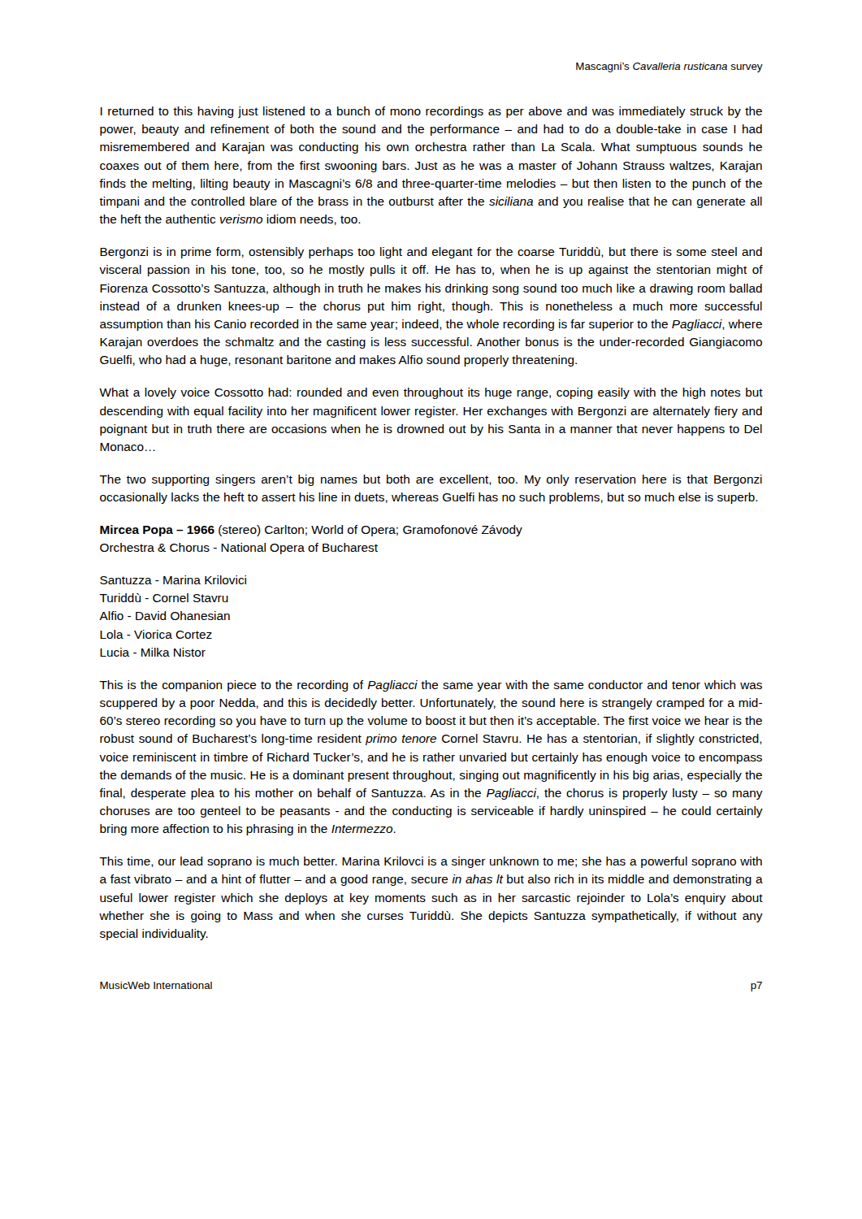Mascagni’s Cavalleria rusticana survey
I returned to this having just listened to a bunch of mono recordings as per above and was immediately struck by the power, beauty and refinement of both the sound and the performance – and had to do a double-take in case I had misremembered and Karajan was conducting his own orchestra rather than La Scala. What sumptuous sounds he coaxes out of them here, from the first swooning bars. Just as he was a master of Johann Strauss waltzes, Karajan finds the melting, lilting beauty in Mascagni’s 6/8 and three-quarter-time melodies – but then listen to the punch of the timpani and the controlled blare of the brass in the outburst after the siciliana and you realise that he can generate all the heft the authentic verismo idiom needs, too.
Bergonzi is in prime form, ostensibly perhaps too light and elegant for the coarse Turiddù, but there is some steel and visceral passion in his tone, too, so he mostly pulls it off. He has to, when he is up against the stentorian might of Fiorenza Cossotto’s Santuzza, although in truth he makes his drinking song sound too much like a drawing room ballad instead of a drunken knees-up – the chorus put him right, though. This is nonetheless a much more successful assumption than his Canio recorded in the same year; indeed, the whole recording is far superior to the Pagliacci, where Karajan overdoes the schmaltz and the casting is less successful. Another bonus is the under-recorded Giangiacomo Guelfi, who had a huge, resonant baritone and makes Alfio sound properly threatening.
What a lovely voice Cossotto had: rounded and even throughout its huge range, coping easily with the high notes but descending with equal facility into her magnificent lower register. Her exchanges with Bergonzi are alternately fiery and poignant but in truth there are occasions when he is drowned out by his Santa in a manner that never happens to Del Monaco…
The two supporting singers aren’t big names but both are excellent, too. My only reservation here is that Bergonzi occasionally lacks the heft to assert his line in duets, whereas Guelfi has no such problems, but so much else is superb.
Mircea Popa – 1966 (stereo) Carlton; World of Opera; Gramofonové Závody
Orchestra & Chorus - National Opera of Bucharest
Santuzza - Marina Krilovici
Turiddù - Cornel Stavru
Alfio - David Ohanesian
Lola - Viorica Cortez
Lucia - Milka Nistor
This is the companion piece to the recording of Pagliacci the same year with the same conductor and tenor which was scuppered by a poor Nedda, and this is decidedly better. Unfortunately, the sound here is strangely cramped for a mid-60’s stereo recording so you have to turn up the volume to boost it but then it’s acceptable. The first voice we hear is the robust sound of Bucharest’s long-time resident primo tenore Cornel Stavru. He has a stentorian, if slightly constricted, voice reminiscent in timbre of Richard Tucker’s, and he is rather unvaried but certainly has enough voice to encompass the demands of the music. He is a dominant present throughout, singing out magnificently in his big arias, especially the final, desperate plea to his mother on behalf of Santuzza. As in the Pagliacci, the chorus is properly lusty – so many choruses are too genteel to be peasants - and the conducting is serviceable if hardly uninspired – he could certainly bring more affection to his phrasing in the Intermezzo.
This time, our lead soprano is much better. Marina Krilovci is a singer unknown to me; she has a powerful soprano with a fast vibrato – and a hint of flutter – and a good range, secure in ahas lt but also rich in its middle and demonstrating a useful lower register which she deploys at key moments such as in her sarcastic rejoinder to Lola’s enquiry about whether she is going to Mass and when she curses Turiddù. She depicts Santuzza sympathetically, if without any special individuality.
MusicWeb International p7